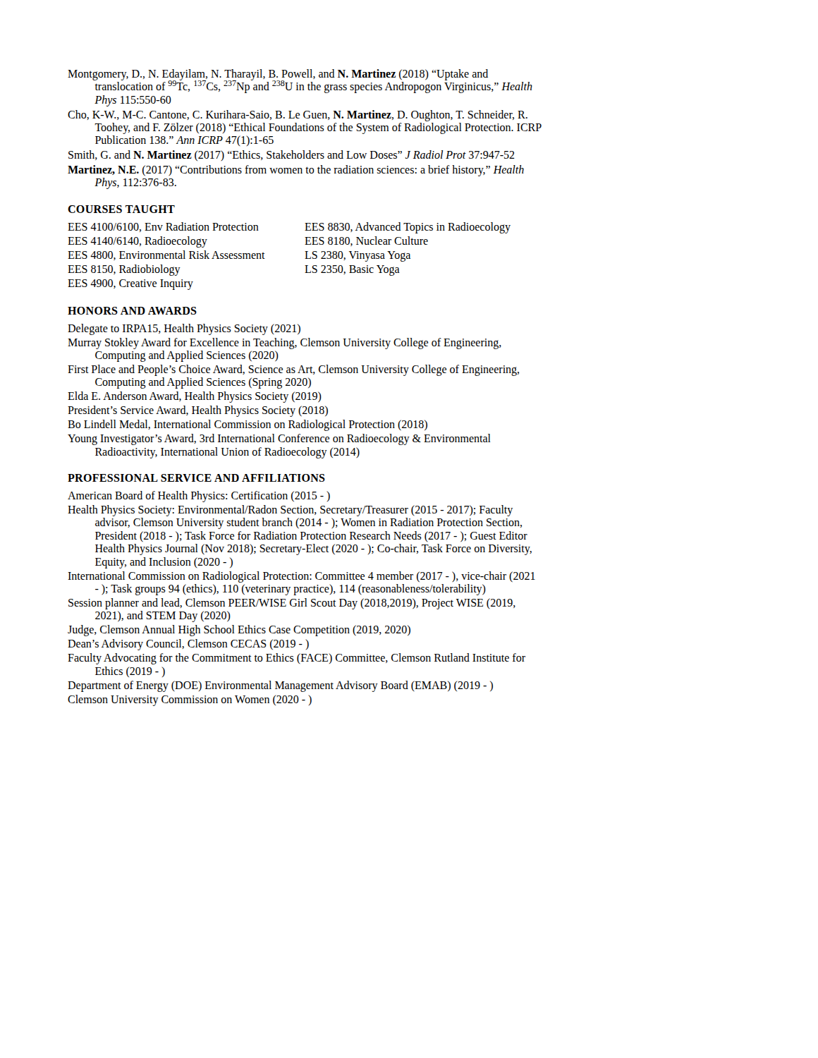Montgomery, D., N. Edayilam, N. Tharayil, B. Powell, and N. Martinez (2018) “Uptake and translocation of 99Tc, 137Cs, 237Np and 238U in the grass species Andropogon Virginicus,” Health Phys 115:550-60
Cho, K-W., M-C. Cantone, C. Kurihara-Saio, B. Le Guen, N. Martinez, D. Oughton, T. Schneider, R. Toohey, and F. Zölzer (2018) “Ethical Foundations of the System of Radiological Protection. ICRP Publication 138.” Ann ICRP 47(1):1-65
Smith, G. and N. Martinez (2017) “Ethics, Stakeholders and Low Doses” J Radiol Prot 37:947-52
Martinez, N.E. (2017) “Contributions from women to the radiation sciences: a brief history,” Health Phys, 112:376-83.
COURSES TAUGHT
| EES 4100/6100, Env Radiation Protection | EES 8830, Advanced Topics in Radioecology |
| EES 4140/6140, Radioecology | EES 8180, Nuclear Culture |
| EES 4800, Environmental Risk Assessment | LS 2380, Vinyasa Yoga |
| EES 8150, Radiobiology | LS 2350, Basic Yoga |
| EES 4900, Creative Inquiry | |
HONORS AND AWARDS
Delegate to IRPA15, Health Physics Society (2021)
Murray Stokley Award for Excellence in Teaching, Clemson University College of Engineering, Computing and Applied Sciences (2020)
First Place and People’s Choice Award, Science as Art, Clemson University College of Engineering, Computing and Applied Sciences (Spring 2020)
Elda E. Anderson Award, Health Physics Society (2019)
President’s Service Award, Health Physics Society (2018)
Bo Lindell Medal, International Commission on Radiological Protection (2018)
Young Investigator’s Award, 3rd International Conference on Radioecology & Environmental Radioactivity, International Union of Radioecology (2014)
PROFESSIONAL SERVICE AND AFFILIATIONS
American Board of Health Physics: Certification (2015 - )
Health Physics Society: Environmental/Radon Section, Secretary/Treasurer (2015 - 2017); Faculty advisor, Clemson University student branch (2014 - ); Women in Radiation Protection Section, President (2018 - ); Task Force for Radiation Protection Research Needs (2017 - ); Guest Editor Health Physics Journal (Nov 2018); Secretary-Elect (2020 - ); Co-chair, Task Force on Diversity, Equity, and Inclusion (2020 - )
International Commission on Radiological Protection: Committee 4 member (2017 - ), vice-chair (2021 - ); Task groups 94 (ethics), 110 (veterinary practice), 114 (reasonableness/tolerability)
Session planner and lead, Clemson PEER/WISE Girl Scout Day (2018,2019), Project WISE (2019, 2021), and STEM Day (2020)
Judge, Clemson Annual High School Ethics Case Competition (2019, 2020)
Dean’s Advisory Council, Clemson CECAS (2019 - )
Faculty Advocating for the Commitment to Ethics (FACE) Committee, Clemson Rutland Institute for Ethics (2019 - )
Department of Energy (DOE) Environmental Management Advisory Board (EMAB) (2019 - )
Clemson University Commission on Women (2020 - )